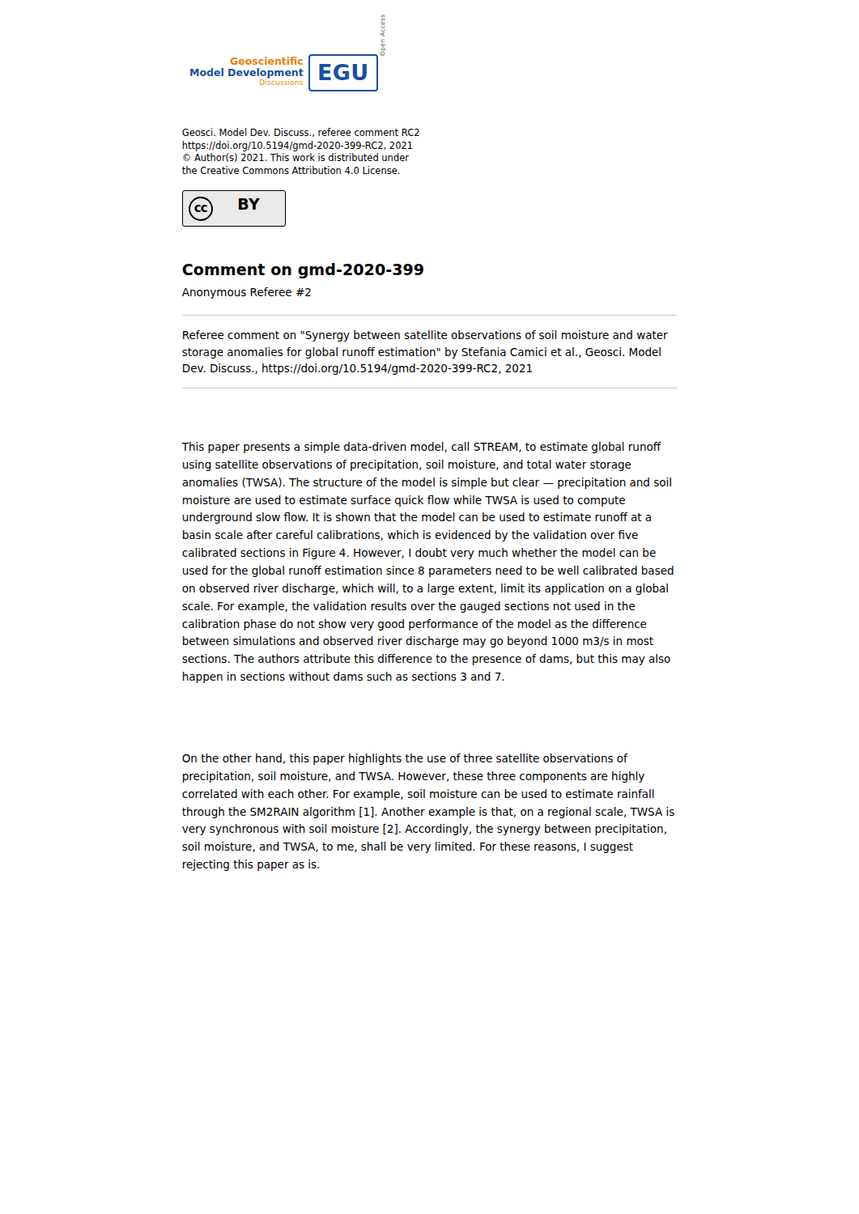Geoscientific
Model Development
Discussions
EGU
Open Access
Geosci. Model Dev. Discuss., referee comment RC2
https://doi.org/10.5194/gmd-2020-399-RC2, 2021
© Author(s) 2021. This work is distributed under
the Creative Commons Attribution 4.0 License.
cc
BY
Comment on gmd-2020-399
Anonymous Referee #2
Referee comment on "Synergy between satellite observations of soil moisture and water storage anomalies for global runoff estimation" by Stefania Camici et al., Geosci. Model Dev. Discuss., https://doi.org/10.5194/gmd-2020-399-RC2, 2021
This paper presents a simple data-driven model, call STREAM, to estimate global runoff using satellite observations of precipitation, soil moisture, and total water storage anomalies (TWSA). The structure of the model is simple but clear — precipitation and soil moisture are used to estimate surface quick flow while TWSA is used to compute underground slow flow. It is shown that the model can be used to estimate runoff at a basin scale after careful calibrations, which is evidenced by the validation over five calibrated sections in Figure 4. However, I doubt very much whether the model can be used for the global runoff estimation since 8 parameters need to be well calibrated based on observed river discharge, which will, to a large extent, limit its application on a global scale. For example, the validation results over the gauged sections not used in the calibration phase do not show very good performance of the model as the difference between simulations and observed river discharge may go beyond 1000 m3/s in most sections. The authors attribute this difference to the presence of dams, but this may also happen in sections without dams such as sections 3 and 7.
On the other hand, this paper highlights the use of three satellite observations of precipitation, soil moisture, and TWSA. However, these three components are highly correlated with each other. For example, soil moisture can be used to estimate rainfall through the SM2RAIN algorithm [1]. Another example is that, on a regional scale, TWSA is very synchronous with soil moisture [2]. Accordingly, the synergy between precipitation, soil moisture, and TWSA, to me, shall be very limited. For these reasons, I suggest rejecting this paper as is.